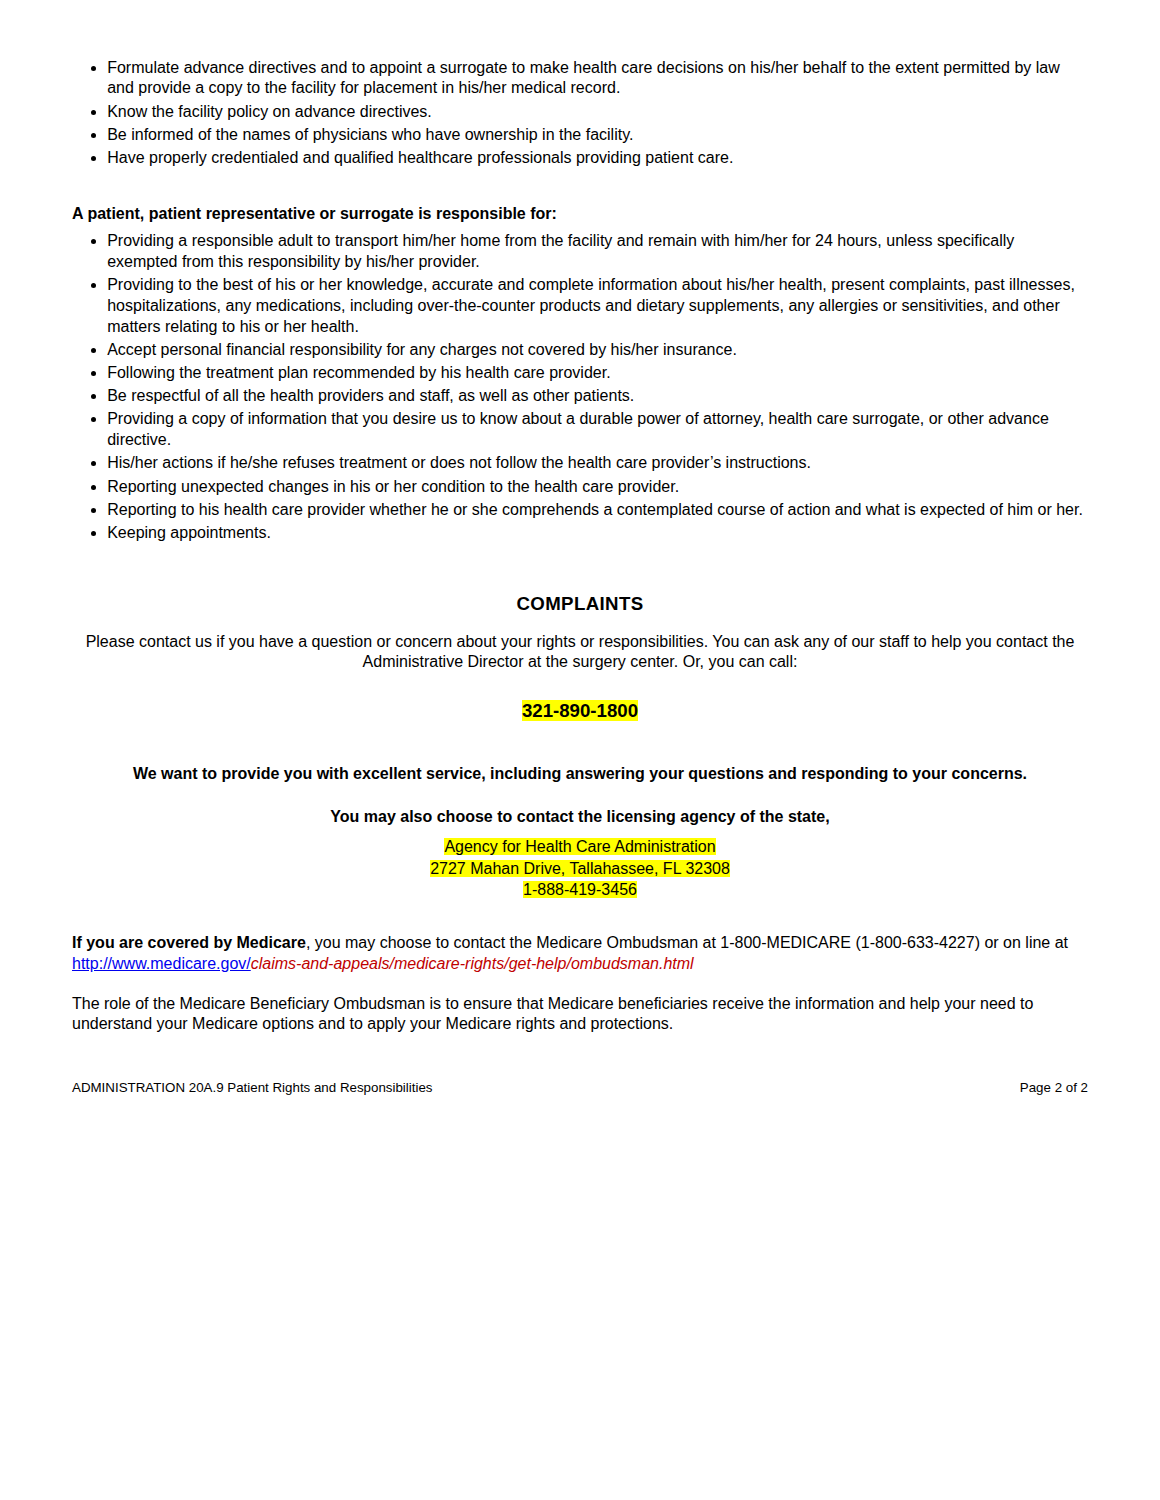Formulate advance directives and to appoint a surrogate to make health care decisions on his/her behalf to the extent permitted by law and provide a copy to the facility for placement in his/her medical record.
Know the facility policy on advance directives.
Be informed of the names of physicians who have ownership in the facility.
Have properly credentialed and qualified healthcare professionals providing patient care.
A patient, patient representative or surrogate is responsible for:
Providing a responsible adult to transport him/her home from the facility and remain with him/her for 24 hours, unless specifically exempted from this responsibility by his/her provider.
Providing to the best of his or her knowledge, accurate and complete information about his/her health, present complaints, past illnesses, hospitalizations, any medications, including over-the-counter products and dietary supplements, any allergies or sensitivities, and other matters relating to his or her health.
Accept personal financial responsibility for any charges not covered by his/her insurance.
Following the treatment plan recommended by his health care provider.
Be respectful of all the health providers and staff, as well as other patients.
Providing a copy of information that you desire us to know about a durable power of attorney, health care surrogate, or other advance directive.
His/her actions if he/she refuses treatment or does not follow the health care provider’s instructions.
Reporting unexpected changes in his or her condition to the health care provider.
Reporting to his health care provider whether he or she comprehends a contemplated course of action and what is expected of him or her.
Keeping appointments.
COMPLAINTS
Please contact us if you have a question or concern about your rights or responsibilities. You can ask any of our staff to help you contact the Administrative Director at the surgery center. Or, you can call:
321-890-1800
We want to provide you with excellent service, including answering your questions and responding to your concerns.
You may also choose to contact the licensing agency of the state,
Agency for Health Care Administration
2727 Mahan Drive, Tallahassee, FL 32308
1-888-419-3456
If you are covered by Medicare, you may choose to contact the Medicare Ombudsman at 1-800-MEDICARE (1-800-633-4227) or on line at http://www.medicare.gov/claims-and-appeals/medicare-rights/get-help/ombudsman.html
The role of the Medicare Beneficiary Ombudsman is to ensure that Medicare beneficiaries receive the information and help your need to understand your Medicare options and to apply your Medicare rights and protections.
ADMINISTRATION 20A.9 Patient Rights and Responsibilities Page 2 of 2